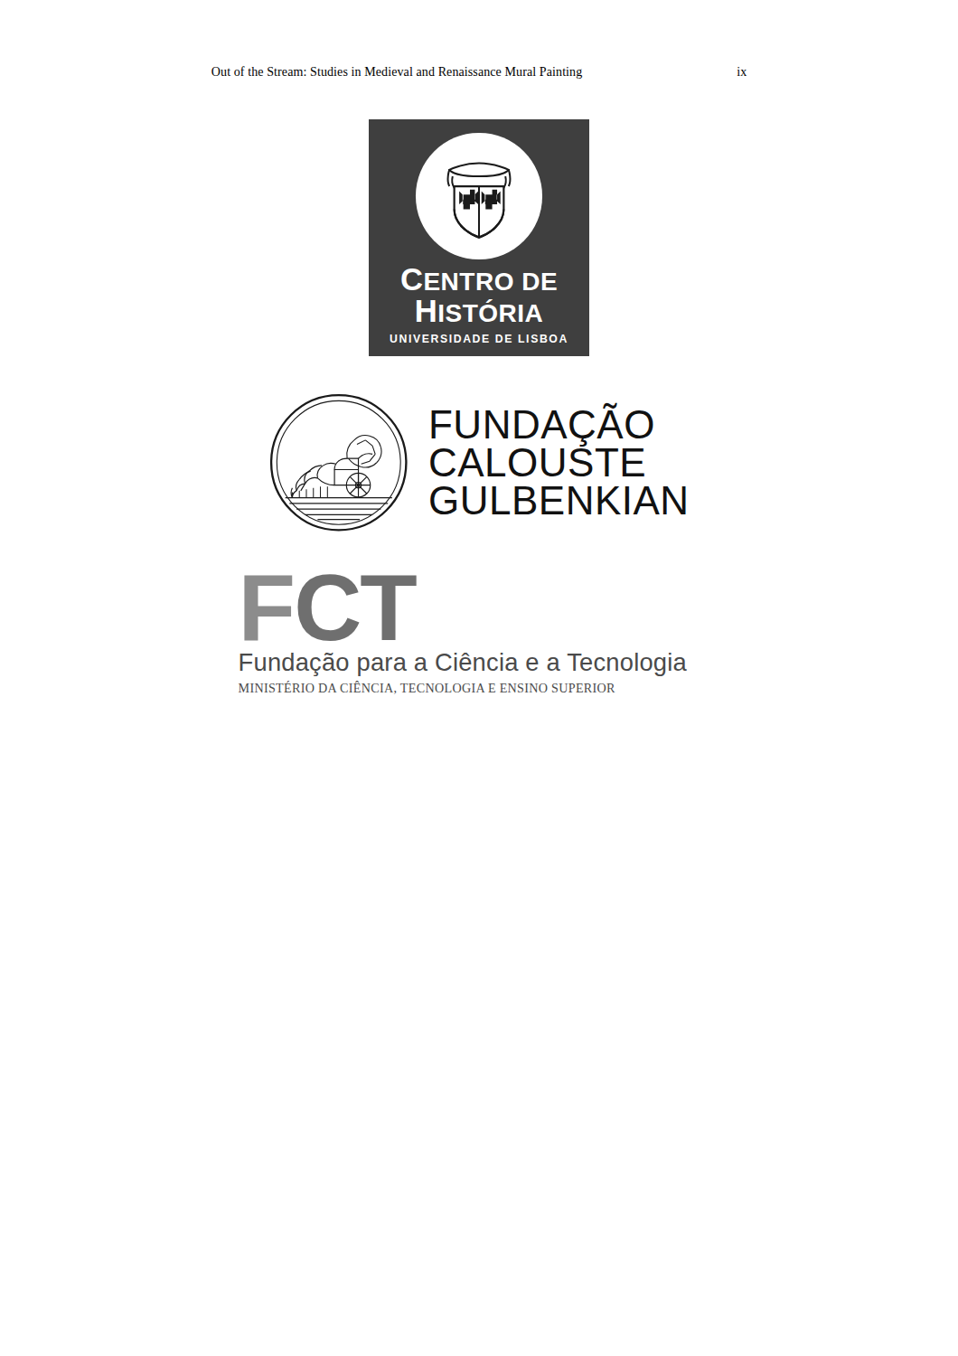Out of the Stream: Studies in Medieval and Renaissance Mural Painting ix
Centro de História
Universidade de Lisboa
FUNDAÇÃO CALOUSTE GULBENKIAN
FCT
Fundação para a Ciência e a Tecnologia
MINISTÉRIO DA CIÊNCIA, TECNOLOGIA E ENSINO SUPERIOR